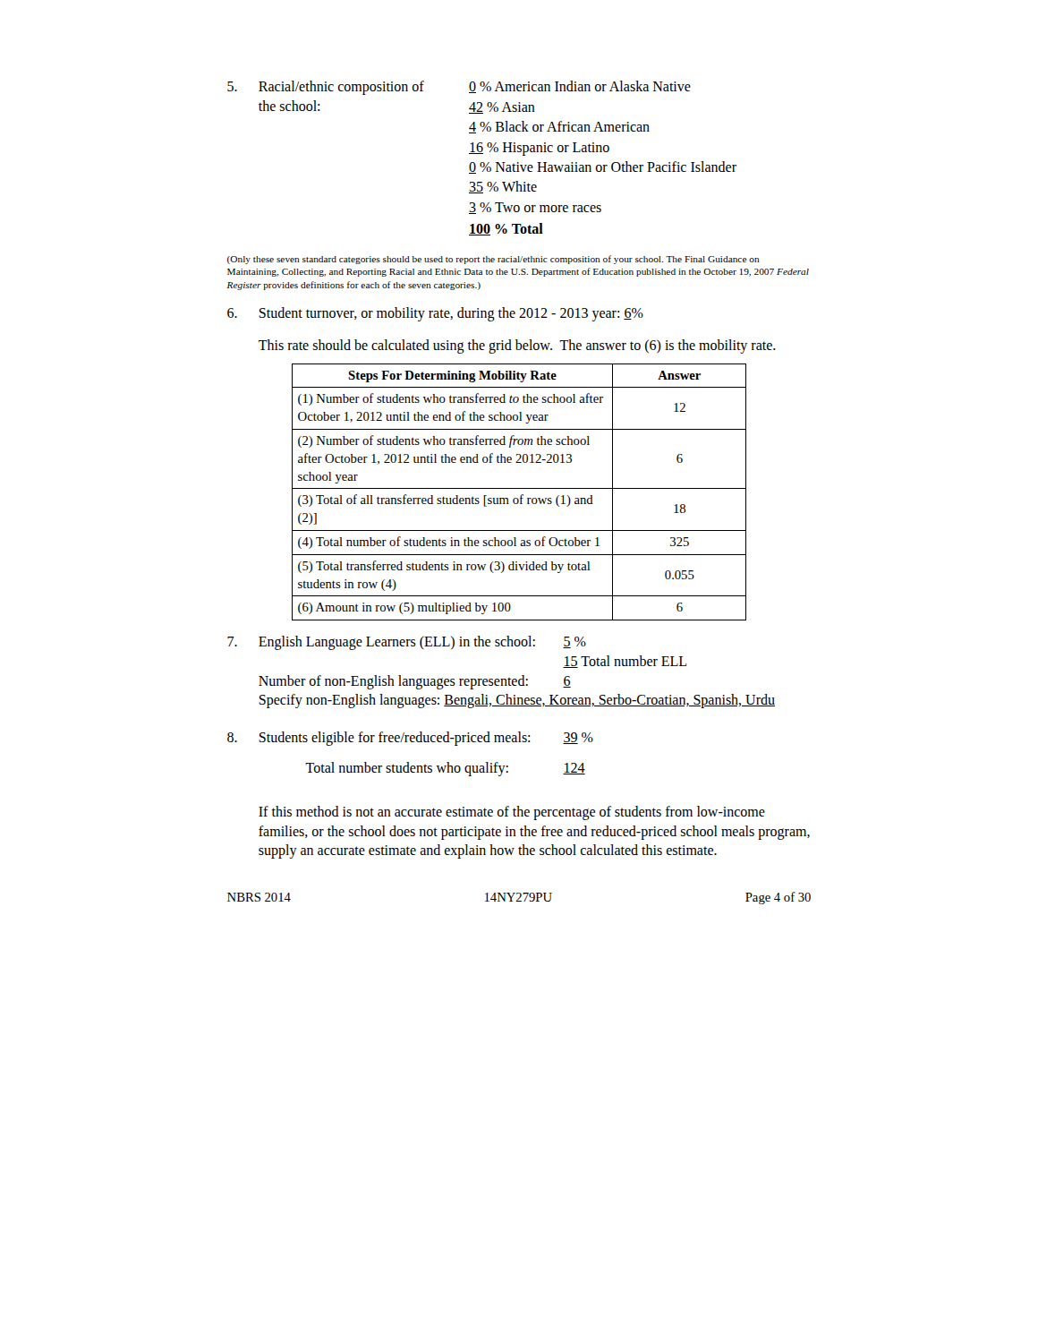5.
Racial/ethnic composition of
the school:
0 % American Indian or Alaska Native
42 % Asian
4 % Black or African American
16 % Hispanic or Latino
0 % Native Hawaiian or Other Pacific Islander
35 % White
3 % Two or more races
100 % Total
(Only these seven standard categories should be used to report the racial/ethnic composition of your school. The Final Guidance on Maintaining, Collecting, and Reporting Racial and Ethnic Data to the U.S. Department of Education published in the October 19, 2007 Federal Register provides definitions for each of the seven categories.)
6.
Student turnover, or mobility rate, during the 2012 - 2013 year: 6%
This rate should be calculated using the grid below. The answer to (6) is the mobility rate.
| Steps For Determining Mobility Rate | Answer |
| --- | --- |
| (1) Number of students who transferred to the school after October 1, 2012 until the end of the school year | 12 |
| (2) Number of students who transferred from the school after October 1, 2012 until the end of the 2012-2013 school year | 6 |
| (3) Total of all transferred students [sum of rows (1) and (2)] | 18 |
| (4) Total number of students in the school as of October 1 | 325 |
| (5) Total transferred students in row (3) divided by total students in row (4) | 0.055 |
| (6) Amount in row (5) multiplied by 100 | 6 |
7.
English Language Learners (ELL) in the school:
5 %
15 Total number ELL
Number of non-English languages represented:
6
Specify non-English languages: Bengali, Chinese, Korean, Serbo-Croatian, Spanish, Urdu
8.
Students eligible for free/reduced-priced meals:
39 %
Total number students who qualify:
124
If this method is not an accurate estimate of the percentage of students from low-income families, or the school does not participate in the free and reduced-priced school meals program, supply an accurate estimate and explain how the school calculated this estimate.
NBRS 2014
14NY279PU
Page 4 of 30